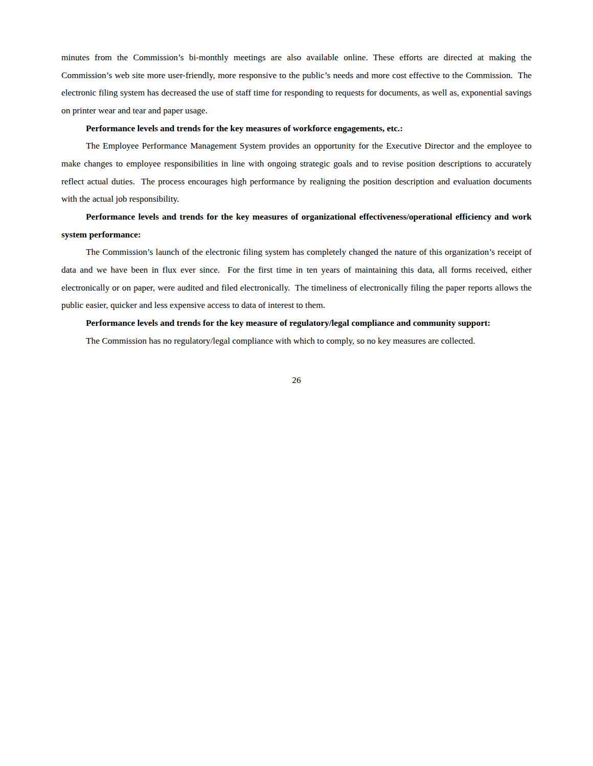minutes from the Commission’s bi-monthly meetings are also available online. These efforts are directed at making the Commission’s web site more user-friendly, more responsive to the public’s needs and more cost effective to the Commission. The electronic filing system has decreased the use of staff time for responding to requests for documents, as well as, exponential savings on printer wear and tear and paper usage.
Performance levels and trends for the key measures of workforce engagements, etc.:
The Employee Performance Management System provides an opportunity for the Executive Director and the employee to make changes to employee responsibilities in line with ongoing strategic goals and to revise position descriptions to accurately reflect actual duties. The process encourages high performance by realigning the position description and evaluation documents with the actual job responsibility.
Performance levels and trends for the key measures of organizational effectiveness/operational efficiency and work system performance:
The Commission’s launch of the electronic filing system has completely changed the nature of this organization’s receipt of data and we have been in flux ever since. For the first time in ten years of maintaining this data, all forms received, either electronically or on paper, were audited and filed electronically. The timeliness of electronically filing the paper reports allows the public easier, quicker and less expensive access to data of interest to them.
Performance levels and trends for the key measure of regulatory/legal compliance and community support:
The Commission has no regulatory/legal compliance with which to comply, so no key measures are collected.
26